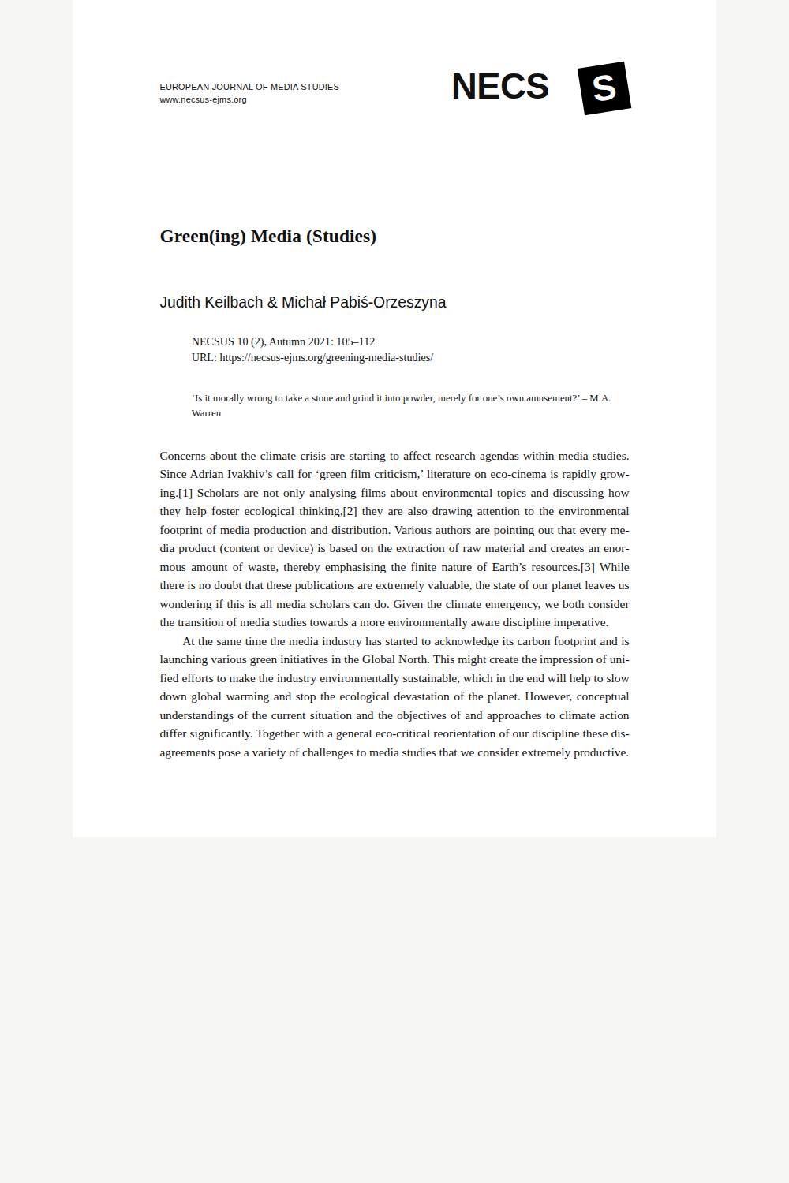European Journal of Media Studies
www.necsus-ejms.org
NECS
S
Green(ing) Media (Studies)
Judith Keilbach & Michał Pabiś-Orzeszyna
NECSUS 10 (2), Autumn 2021: 105–112
URL: https://necsus-ejms.org/greening-media-studies/
‘Is it morally wrong to take a stone and grind it into powder, merely for one’s own amusement?’ – M.A. Warren
Concerns about the climate crisis are starting to affect research agendas within media studies. Since Adrian Ivakhiv’s call for ‘green film criticism,’ literature on eco-cinema is rapidly growing.[1] Scholars are not only analysing films about environmental topics and discussing how they help foster ecological thinking,[2] they are also drawing attention to the environmental footprint of media production and distribution. Various authors are pointing out that every media product (content or device) is based on the extraction of raw material and creates an enormous amount of waste, thereby emphasising the finite nature of Earth’s resources.[3] While there is no doubt that these publications are extremely valuable, the state of our planet leaves us wondering if this is all media scholars can do. Given the climate emergency, we both consider the transition of media studies towards a more environmentally aware discipline imperative.
At the same time the media industry has started to acknowledge its carbon footprint and is launching various green initiatives in the Global North. This might create the impression of unified efforts to make the industry environmentally sustainable, which in the end will help to slow down global warming and stop the ecological devastation of the planet. However, conceptual understandings of the current situation and the objectives of and approaches to climate action differ significantly. Together with a general eco-critical reorientation of our discipline these disagreements pose a variety of challenges to media studies that we consider extremely productive.